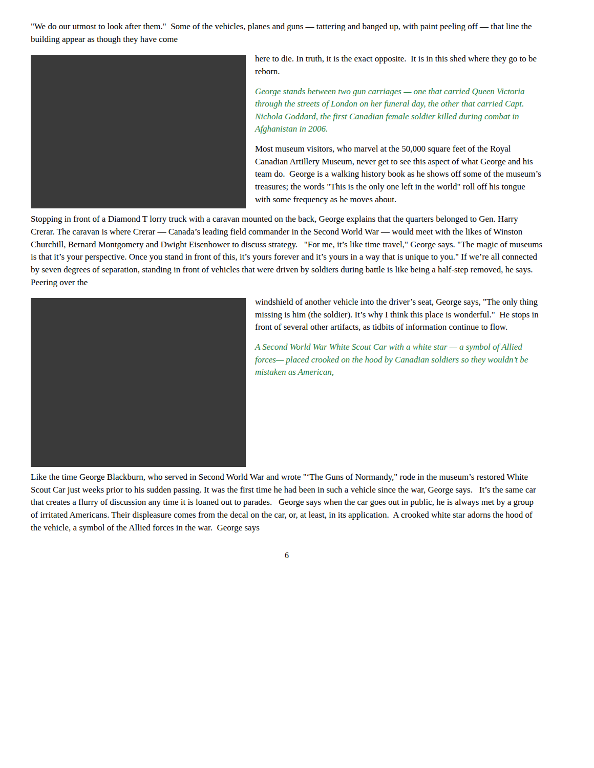"We do our utmost to look after them." Some of the vehicles, planes and guns — tattering and banged up, with paint peeling off — that line the building appear as though they have come
here to die. In truth, it is the exact opposite. It is in this shed where they go to be reborn.
George stands between two gun carriages — one that carried Queen Victoria through the streets of London on her funeral day, the other that carried Capt. Nichola Goddard, the first Canadian female soldier killed during combat in Afghanistan in 2006.
Most museum visitors, who marvel at the 50,000 square feet of the Royal Canadian Artillery Museum, never get to see this aspect of what George and his team do. George is a walking history book as he shows off some of the museum’s treasures; the words "This is the only one left in the world" roll off his tongue with some frequency as he moves about.
Stopping in front of a Diamond T lorry truck with a caravan mounted on the back, George explains that the quarters belonged to Gen. Harry Crerar. The caravan is where Crerar — Canada’s leading field commander in the Second World War — would meet with the likes of Winston Churchill, Bernard Montgomery and Dwight Eisenhower to discuss strategy. "For me, it’s like time travel," George says. "The magic of museums is that it’s your perspective. Once you stand in front of this, it’s yours forever and it’s yours in a way that is unique to you." If we’re all connected by seven degrees of separation, standing in front of vehicles that were driven by soldiers during battle is like being a half-step removed, he says. Peering over the
windshield of another vehicle into the driver’s seat, George says, "The only thing missing is him (the soldier). It’s why I think this place is wonderful." He stops in front of several other artifacts, as tidbits of information continue to flow.
A Second World War White Scout Car with a white star — a symbol of Allied forces— placed crooked on the hood by Canadian soldiers so they wouldn’t be mistaken as American,
Like the time George Blackburn, who served in Second World War and wrote "‘The Guns of Normandy," rode in the museum’s restored White Scout Car just weeks prior to his sudden passing. It was the first time he had been in such a vehicle since the war, George says. It’s the same car that creates a flurry of discussion any time it is loaned out to parades. George says when the car goes out in public, he is always met by a group of irritated Americans. Their displeasure comes from the decal on the car, or, at least, in its application. A crooked white star adorns the hood of the vehicle, a symbol of the Allied forces in the war. George says
6